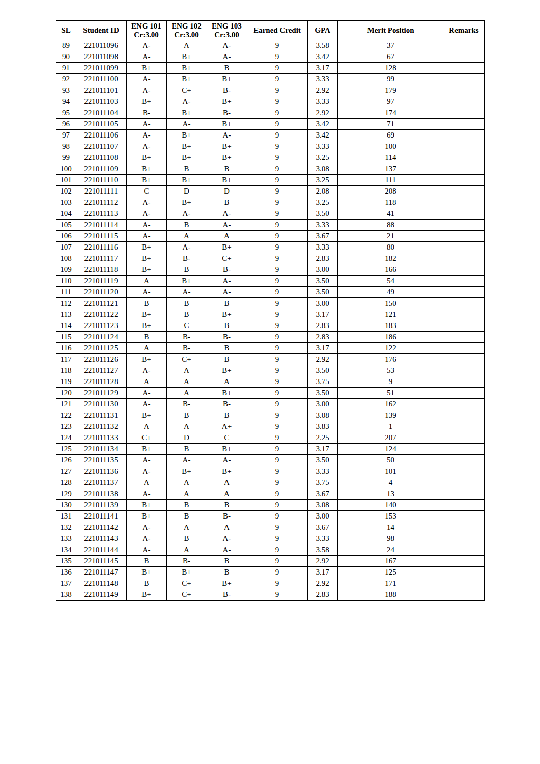| SL | Student ID | ENG 101 Cr:3.00 | ENG 102 Cr:3.00 | ENG 103 Cr:3.00 | Earned Credit | GPA | Merit Position | Remarks |
| --- | --- | --- | --- | --- | --- | --- | --- | --- |
| 89 | 221011096 | A- | A | A- | 9 | 3.58 | 37 | |
| 90 | 221011098 | A- | B+ | A- | 9 | 3.42 | 67 | |
| 91 | 221011099 | B+ | B+ | B | 9 | 3.17 | 128 | |
| 92 | 221011100 | A- | B+ | B+ | 9 | 3.33 | 99 | |
| 93 | 221011101 | A- | C+ | B- | 9 | 2.92 | 179 | |
| 94 | 221011103 | B+ | A- | B+ | 9 | 3.33 | 97 | |
| 95 | 221011104 | B- | B+ | B- | 9 | 2.92 | 174 | |
| 96 | 221011105 | A- | A- | B+ | 9 | 3.42 | 71 | |
| 97 | 221011106 | A- | B+ | A- | 9 | 3.42 | 69 | |
| 98 | 221011107 | A- | B+ | B+ | 9 | 3.33 | 100 | |
| 99 | 221011108 | B+ | B+ | B+ | 9 | 3.25 | 114 | |
| 100 | 221011109 | B+ | B | B | 9 | 3.08 | 137 | |
| 101 | 221011110 | B+ | B+ | B+ | 9 | 3.25 | 111 | |
| 102 | 221011111 | C | D | D | 9 | 2.08 | 208 | |
| 103 | 221011112 | A- | B+ | B | 9 | 3.25 | 118 | |
| 104 | 221011113 | A- | A- | A- | 9 | 3.50 | 41 | |
| 105 | 221011114 | A- | B | A- | 9 | 3.33 | 88 | |
| 106 | 221011115 | A- | A | A | 9 | 3.67 | 21 | |
| 107 | 221011116 | B+ | A- | B+ | 9 | 3.33 | 80 | |
| 108 | 221011117 | B+ | B- | C+ | 9 | 2.83 | 182 | |
| 109 | 221011118 | B+ | B | B- | 9 | 3.00 | 166 | |
| 110 | 221011119 | A | B+ | A- | 9 | 3.50 | 54 | |
| 111 | 221011120 | A- | A- | A- | 9 | 3.50 | 49 | |
| 112 | 221011121 | B | B | B | 9 | 3.00 | 150 | |
| 113 | 221011122 | B+ | B | B+ | 9 | 3.17 | 121 | |
| 114 | 221011123 | B+ | C | B | 9 | 2.83 | 183 | |
| 115 | 221011124 | B | B- | B- | 9 | 2.83 | 186 | |
| 116 | 221011125 | A | B- | B | 9 | 3.17 | 122 | |
| 117 | 221011126 | B+ | C+ | B | 9 | 2.92 | 176 | |
| 118 | 221011127 | A- | A | B+ | 9 | 3.50 | 53 | |
| 119 | 221011128 | A | A | A | 9 | 3.75 | 9 | |
| 120 | 221011129 | A- | A | B+ | 9 | 3.50 | 51 | |
| 121 | 221011130 | A- | B- | B- | 9 | 3.00 | 162 | |
| 122 | 221011131 | B+ | B | B | 9 | 3.08 | 139 | |
| 123 | 221011132 | A | A | A+ | 9 | 3.83 | 1 | |
| 124 | 221011133 | C+ | D | C | 9 | 2.25 | 207 | |
| 125 | 221011134 | B+ | B | B+ | 9 | 3.17 | 124 | |
| 126 | 221011135 | A- | A- | A- | 9 | 3.50 | 50 | |
| 127 | 221011136 | A- | B+ | B+ | 9 | 3.33 | 101 | |
| 128 | 221011137 | A | A | A | 9 | 3.75 | 4 | |
| 129 | 221011138 | A- | A | A | 9 | 3.67 | 13 | |
| 130 | 221011139 | B+ | B | B | 9 | 3.08 | 140 | |
| 131 | 221011141 | B+ | B | B- | 9 | 3.00 | 153 | |
| 132 | 221011142 | A- | A | A | 9 | 3.67 | 14 | |
| 133 | 221011143 | A- | B | A- | 9 | 3.33 | 98 | |
| 134 | 221011144 | A- | A | A- | 9 | 3.58 | 24 | |
| 135 | 221011145 | B | B- | B | 9 | 2.92 | 167 | |
| 136 | 221011147 | B+ | B+ | B | 9 | 3.17 | 125 | |
| 137 | 221011148 | B | C+ | B+ | 9 | 2.92 | 171 | |
| 138 | 221011149 | B+ | C+ | B- | 9 | 2.83 | 188 | |